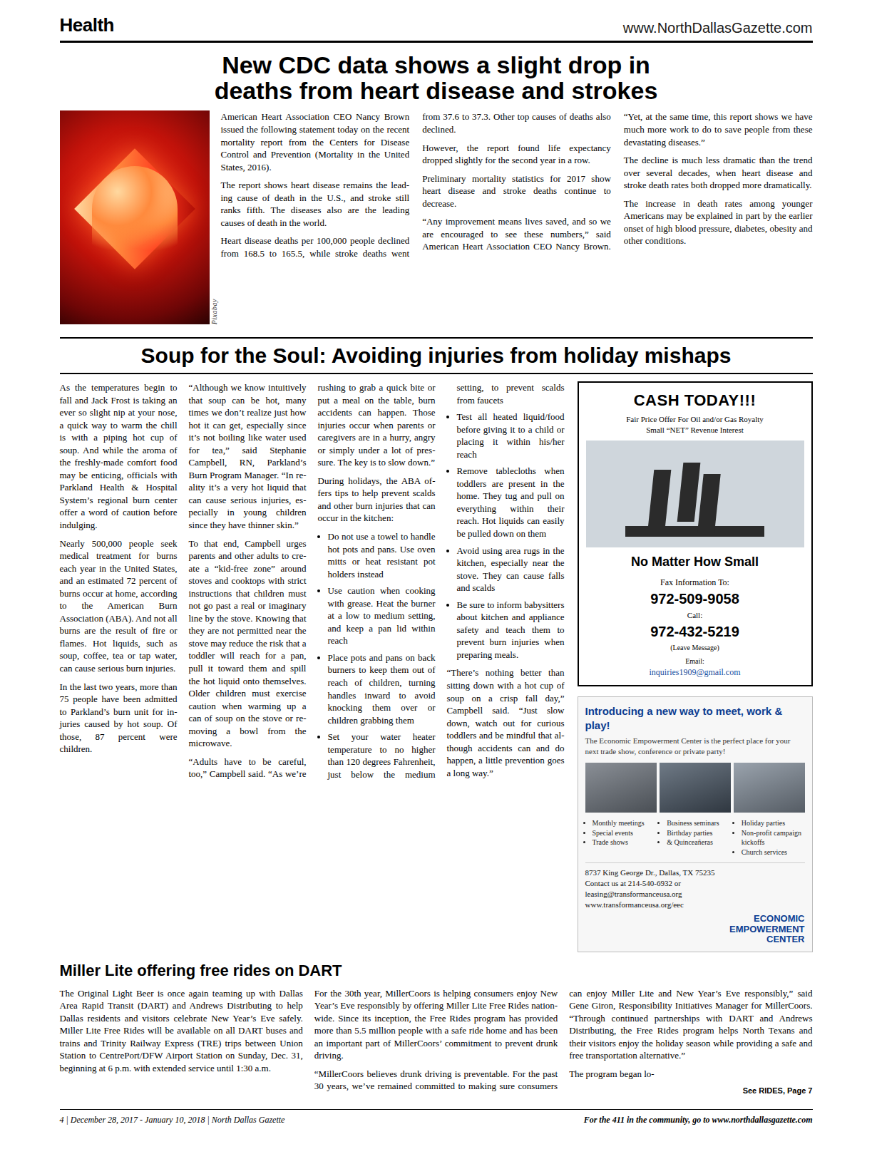Health
www.NorthDallasGazette.com
New CDC data shows a slight drop in
deaths from heart disease and strokes
Pixabay
American Heart Association CEO Nancy Brown issued the following statement today on the recent mortality report from the Centers for Disease Control and Prevention (Mortality in the United States, 2016).
The report shows heart disease remains the leading cause of death in the U.S., and stroke still ranks fifth. The diseases also are the leading causes of death in the world.
Heart disease deaths per 100,000 people declined from 168.5 to 165.5, while stroke deaths went from 37.6 to 37.3. Other top causes of deaths also declined.
However, the report found life expectancy dropped slightly for the second year in a row.
Preliminary mortality statistics for 2017 show heart disease and stroke deaths continue to decrease.
“Any improvement means lives saved, and so we are encouraged to see these numbers,” said American Heart Association CEO Nancy Brown. “Yet, at the same time, this report shows we have much more work to do to save people from these devastating diseases.”
The decline is much less dramatic than the trend over several decades, when heart disease and stroke death rates both dropped more dramatically.
The increase in death rates among younger Americans may be explained in part by the earlier onset of high blood pressure, diabetes, obesity and other conditions.
Soup for the Soul: Avoiding injuries from holiday mishaps
As the temperatures begin to fall and Jack Frost is taking an ever so slight nip at your nose, a quick way to warm the chill is with a piping hot cup of soup. And while the aroma of the freshly-made comfort food may be enticing, officials with Parkland Health & Hospital System’s regional burn center offer a word of caution before indulging.
Nearly 500,000 people seek medical treatment for burns each year in the United States, and an estimated 72 percent of burns occur at home, according to the American Burn Association (ABA). And not all burns are the result of fire or flames. Hot liquids, such as soup, coffee, tea or tap water, can cause serious burn injuries.
In the last two years, more than 75 people have been admitted to Parkland’s burn unit for injuries caused by hot soup. Of those, 87 percent were children.
“Although we know intuitively that soup can be hot, many times we don’t realize just how hot it can get, especially since it’s not boiling like water used for tea,” said Stephanie Campbell, RN, Parkland’s Burn Program Manager. “In reality it’s a very hot liquid that can cause serious injuries, especially in young children since they have thinner skin.”
To that end, Campbell urges parents and other adults to create a “kid-free zone” around stoves and cooktops with strict instructions that children must not go past a real or imaginary line by the stove. Knowing that they are not permitted near the stove may reduce the risk that a toddler will reach for a pan, pull it toward them and spill the hot liquid onto themselves. Older children must exercise caution when warming up a can of soup on the stove or removing a bowl from the microwave.
“Adults have to be careful, too,” Campbell said. “As we’re rushing to grab a quick bite or put a meal on the table, burn accidents can happen. Those injuries occur when parents or caregivers are in a hurry, angry or simply under a lot of pressure. The key is to slow down.”
During holidays, the ABA offers tips to help prevent scalds and other burn injuries that can occur in the kitchen:
Do not use a towel to handle hot pots and pans. Use oven mitts or heat resistant pot holders instead
Use caution when cooking with grease. Heat the burner at a low to medium setting, and keep a pan lid within reach
Place pots and pans on back burners to keep them out of reach of children, turning handles inward to avoid knocking them over or children grabbing them
Set your water heater temperature to no higher than 120 degrees Fahrenheit, just below the medium setting, to prevent scalds from faucets
Test all heated liquid/food before giving it to a child or placing it within his/her reach
Remove tablecloths when toddlers are present in the home. They tug and pull on everything within their reach. Hot liquids can easily be pulled down on them
Avoid using area rugs in the kitchen, especially near the stove. They can cause falls and scalds
Be sure to inform babysitters about kitchen and appliance safety and teach them to prevent burn injuries when preparing meals.
“There’s nothing better than sitting down with a hot cup of soup on a crisp fall day,” Campbell said. “Just slow down, watch out for curious toddlers and be mindful that although accidents can and do happen, a little prevention goes a long way.”
CASH TODAY!!!
Fair Price Offer For Oil and/or Gas Royalty
Small “NET” Revenue Interest
No Matter How Small
Fax Information To:
972-509-9058
Call:
972-432-5219
(Leave Message)
Email:
inquiries1909@gmail.com
Introducing a new way to meet, work & play!
The Economic Empowerment Center is the perfect place for your next trade show, conference or private party!
Monthly meetings
Special events
Trade shows
Business seminars
Birthday parties
& Quinceañeras
Holiday parties
Non-profit campaign kickoffs
Church services
8737 King George Dr., Dallas, TX 75235
Contact us at 214-540-6932 or
leasing@transformanceusa.org
www.transformanceusa.org/eec
ECONOMIC
EMPOWERMENT
CENTER
Miller Lite offering free rides on DART
The Original Light Beer is once again teaming up with Dallas Area Rapid Transit (DART) and Andrews Distributing to help Dallas residents and visitors celebrate New Year’s Eve safely. Miller Lite Free Rides will be available on all DART buses and trains and Trinity Railway Express (TRE) trips between Union Station to CentrePort/DFW Airport Station on Sunday, Dec. 31, beginning at 6 p.m. with extended service until 1:30 a.m.
For the 30th year, MillerCoors is helping consumers enjoy New Year’s Eve responsibly by offering Miller Lite Free Rides nationwide. Since its inception, the Free Rides program has provided more than 5.5 million people with a safe ride home and has been an important part of MillerCoors’ commitment to prevent drunk driving.
“MillerCoors believes drunk driving is preventable. For the past 30 years, we’ve remained committed to making sure consumers can enjoy Miller Lite and New Year’s Eve responsibly,” said Gene Giron, Responsibility Initiatives Manager for MillerCoors. “Through continued partnerships with DART and Andrews Distributing, the Free Rides program helps North Texans and their visitors enjoy the holiday season while providing a safe and free transportation alternative.”
The program began lo-
See RIDES, Page 7
4 | December 28, 2017 - January 10, 2018 | North Dallas Gazette
For the 411 in the community, go to www.northdallasgazette.com